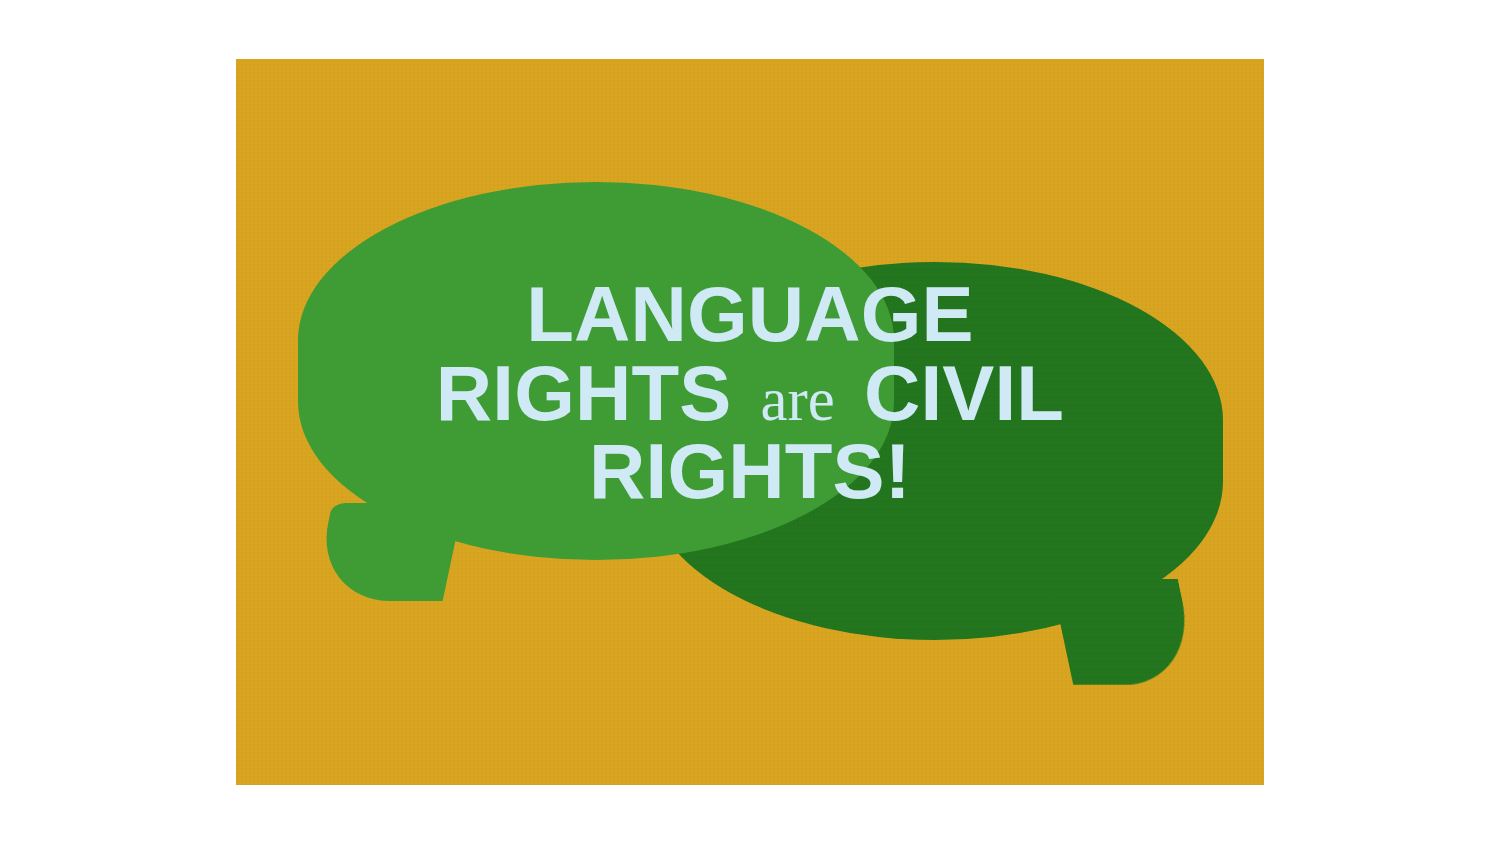Language
Rights are Civil
Rights!